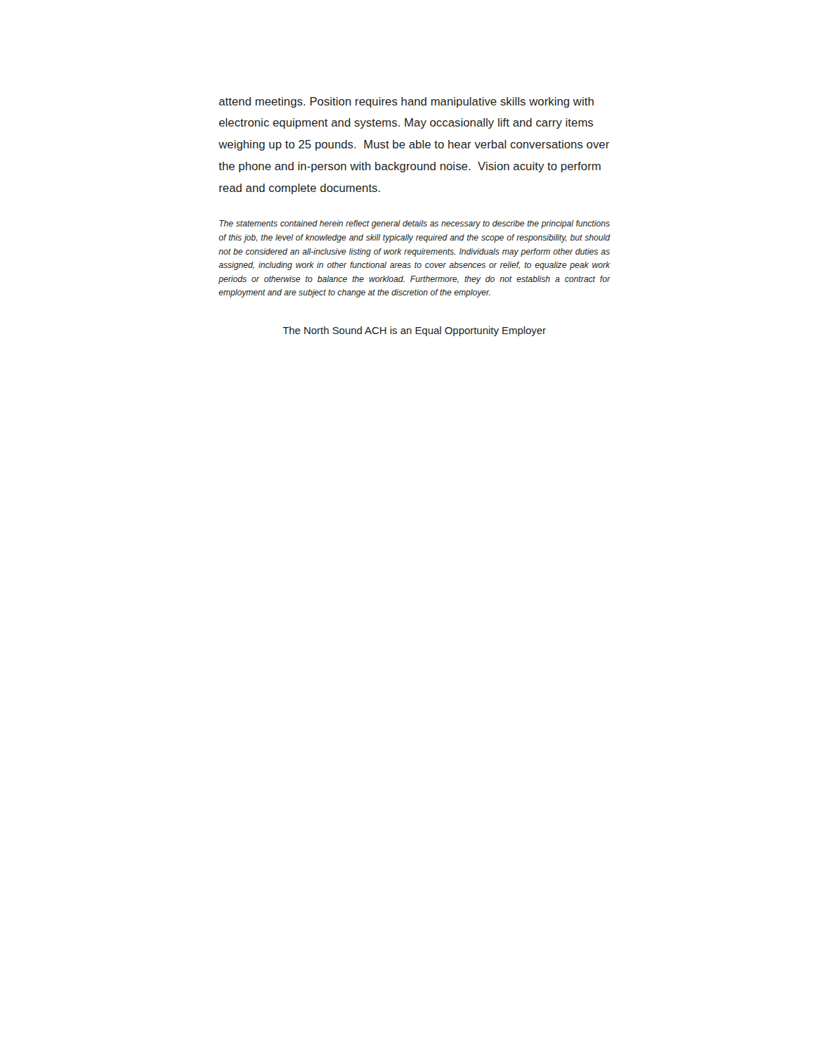attend meetings. Position requires hand manipulative skills working with electronic equipment and systems. May occasionally lift and carry items weighing up to 25 pounds. Must be able to hear verbal conversations over the phone and in-person with background noise. Vision acuity to perform read and complete documents.
The statements contained herein reflect general details as necessary to describe the principal functions of this job, the level of knowledge and skill typically required and the scope of responsibility, but should not be considered an all-inclusive listing of work requirements. Individuals may perform other duties as assigned, including work in other functional areas to cover absences or relief, to equalize peak work periods or otherwise to balance the workload. Furthermore, they do not establish a contract for employment and are subject to change at the discretion of the employer.
The North Sound ACH is an Equal Opportunity Employer